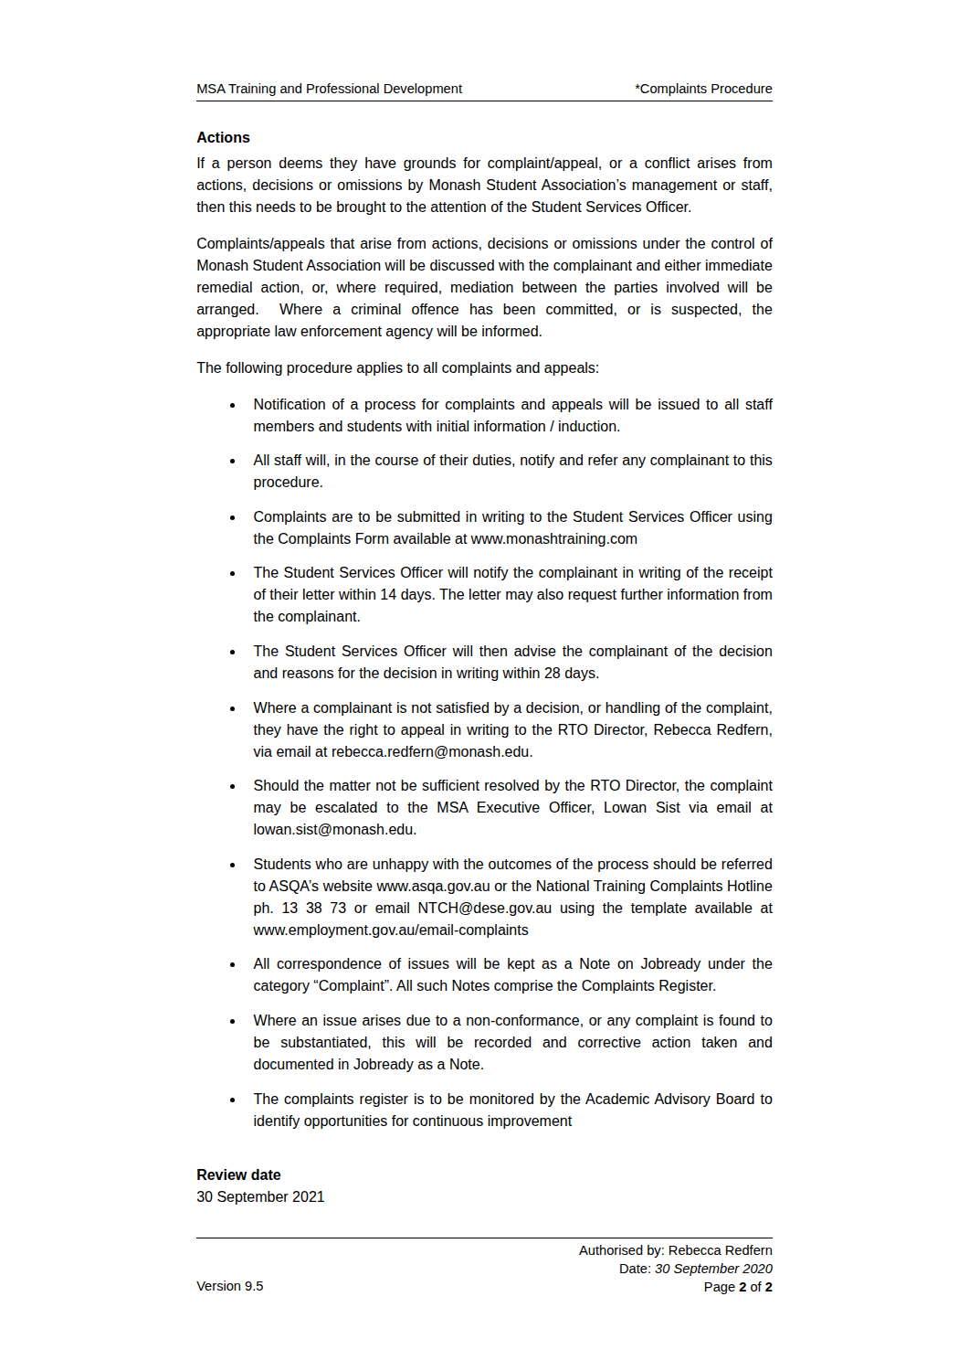MSA Training and Professional Development
*Complaints Procedure
Actions
If a person deems they have grounds for complaint/appeal, or a conflict arises from actions, decisions or omissions by Monash Student Association’s management or staff, then this needs to be brought to the attention of the Student Services Officer.
Complaints/appeals that arise from actions, decisions or omissions under the control of Monash Student Association will be discussed with the complainant and either immediate remedial action, or, where required, mediation between the parties involved will be arranged. Where a criminal offence has been committed, or is suspected, the appropriate law enforcement agency will be informed.
The following procedure applies to all complaints and appeals:
Notification of a process for complaints and appeals will be issued to all staff members and students with initial information / induction.
All staff will, in the course of their duties, notify and refer any complainant to this procedure.
Complaints are to be submitted in writing to the Student Services Officer using the Complaints Form available at www.monashtraining.com
The Student Services Officer will notify the complainant in writing of the receipt of their letter within 14 days. The letter may also request further information from the complainant.
The Student Services Officer will then advise the complainant of the decision and reasons for the decision in writing within 28 days.
Where a complainant is not satisfied by a decision, or handling of the complaint, they have the right to appeal in writing to the RTO Director, Rebecca Redfern, via email at rebecca.redfern@monash.edu.
Should the matter not be sufficient resolved by the RTO Director, the complaint may be escalated to the MSA Executive Officer, Lowan Sist via email at lowan.sist@monash.edu.
Students who are unhappy with the outcomes of the process should be referred to ASQA’s website www.asqa.gov.au or the National Training Complaints Hotline ph. 13 38 73 or email NTCH@dese.gov.au using the template available at www.employment.gov.au/email-complaints
All correspondence of issues will be kept as a Note on Jobready under the category “Complaint”. All such Notes comprise the Complaints Register.
Where an issue arises due to a non-conformance, or any complaint is found to be substantiated, this will be recorded and corrective action taken and documented in Jobready as a Note.
The complaints register is to be monitored by the Academic Advisory Board to identify opportunities for continuous improvement
Review date
30 September 2021
Version 9.5
Authorised by: Rebecca Redfern
Date: 30 September 2020
Page 2 of 2